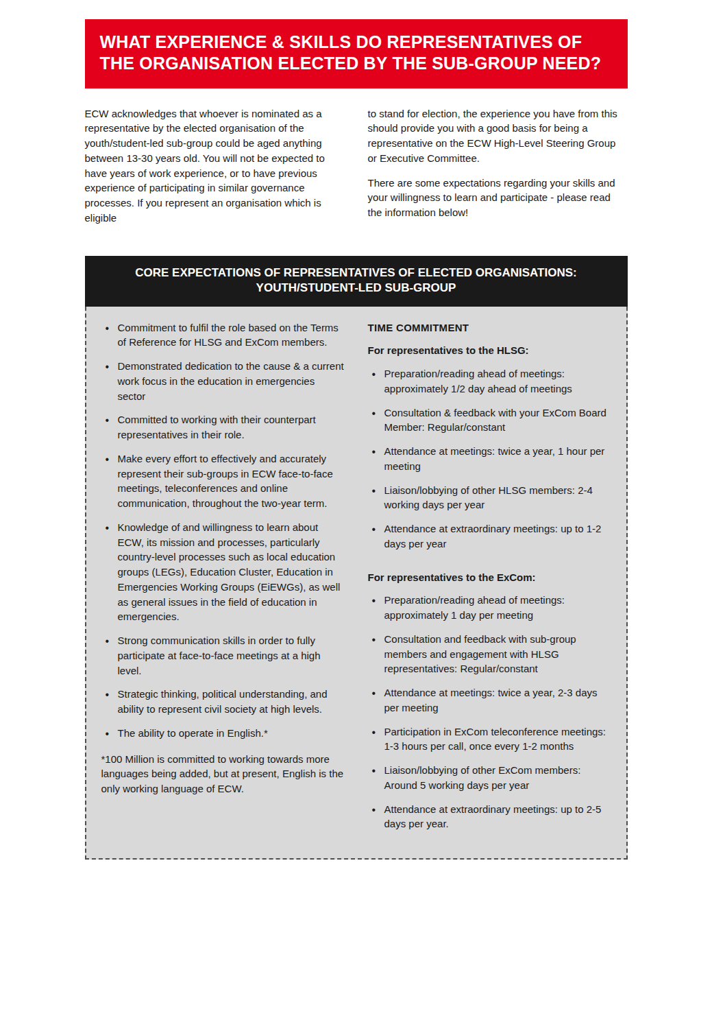What experience & skills do representatives of the organisation elected by the sub-group need?
ECW acknowledges that whoever is nominated as a representative by the elected organisation of the youth/student-led sub-group could be aged anything between 13-30 years old. You will not be expected to have years of work experience, or to have previous experience of participating in similar governance processes. If you represent an organisation which is eligible
to stand for election, the experience you have from this should provide you with a good basis for being a representative on the ECW High-Level Steering Group or Executive Committee.
There are some expectations regarding your skills and your willingness to learn and participate - please read the information below!
Core expectations of representatives of elected organisations:
Youth/student-led sub-group
Commitment to fulfil the role based on the Terms of Reference for HLSG and ExCom members.
Demonstrated dedication to the cause & a current work focus in the education in emergencies sector
Committed to working with their counterpart representatives in their role.
Make every effort to effectively and accurately represent their sub-groups in ECW face-to-face meetings, teleconferences and online communication, throughout the two-year term.
Knowledge of and willingness to learn about ECW, its mission and processes, particularly country-level processes such as local education groups (LEGs), Education Cluster, Education in Emergencies Working Groups (EiEWGs), as well as general issues in the field of education in emergencies.
Strong communication skills in order to fully participate at face-to-face meetings at a high level.
Strategic thinking, political understanding, and ability to represent civil society at high levels.
The ability to operate in English.*
*100 Million is committed to working towards more languages being added, but at present, English is the only working language of ECW.
Time commitment
For representatives to the HLSG:
Preparation/reading ahead of meetings: approximately 1/2 day ahead of meetings
Consultation & feedback with your ExCom Board Member: Regular/constant
Attendance at meetings: twice a year, 1 hour per meeting
Liaison/lobbying of other HLSG members: 2-4 working days per year
Attendance at extraordinary meetings: up to 1-2 days per year
For representatives to the ExCom:
Preparation/reading ahead of meetings: approximately 1 day per meeting
Consultation and feedback with sub-group members and engagement with HLSG representatives: Regular/constant
Attendance at meetings: twice a year, 2-3 days per meeting
Participation in ExCom teleconference meetings: 1-3 hours per call, once every 1-2 months
Liaison/lobbying of other ExCom members: Around 5 working days per year
Attendance at extraordinary meetings: up to 2-5 days per year.